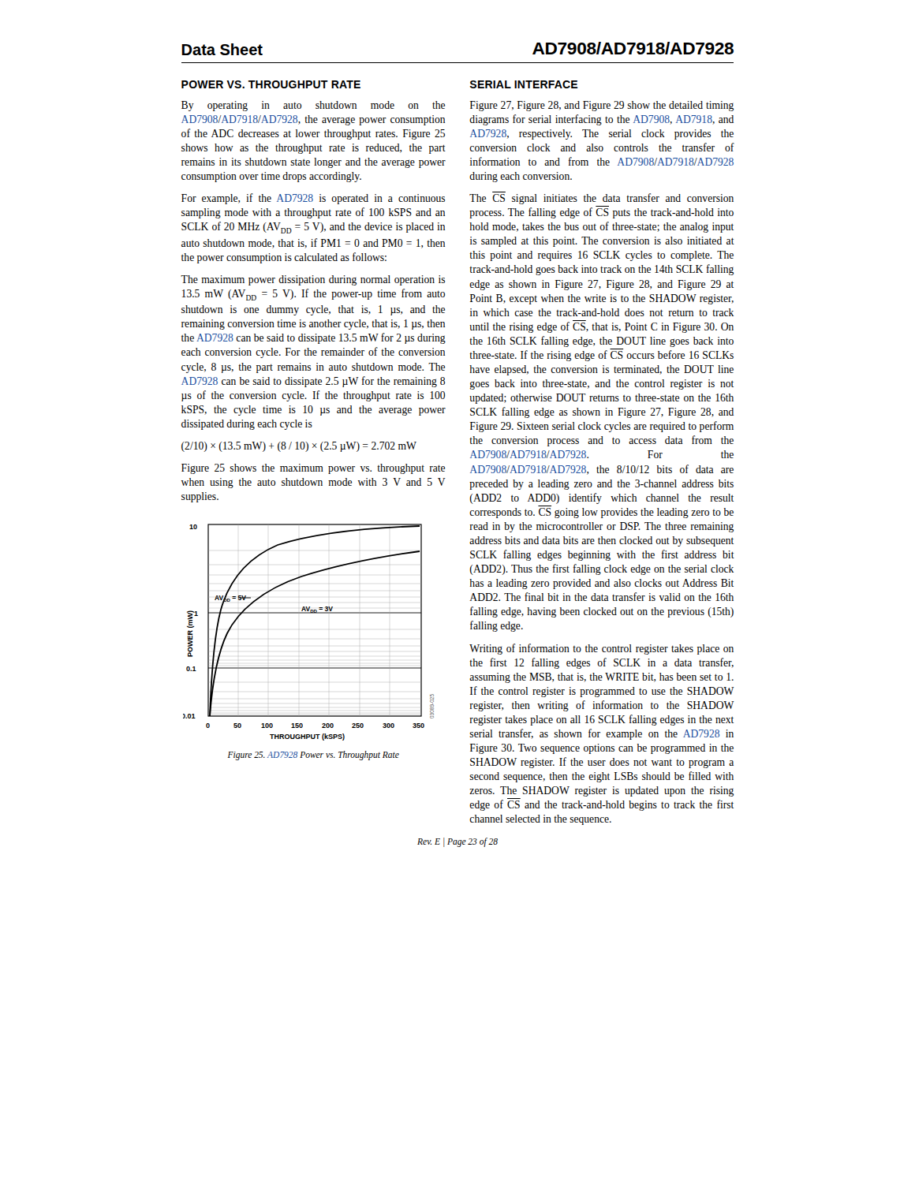Data Sheet
AD7908/AD7918/AD7928
POWER VS. THROUGHPUT RATE
By operating in auto shutdown mode on the AD7908/AD7918/AD7928, the average power consumption of the ADC decreases at lower throughput rates. Figure 25 shows how as the throughput rate is reduced, the part remains in its shutdown state longer and the average power consumption over time drops accordingly.
For example, if the AD7928 is operated in a continuous sampling mode with a throughput rate of 100 kSPS and an SCLK of 20 MHz (AVDD = 5 V), and the device is placed in auto shutdown mode, that is, if PM1 = 0 and PM0 = 1, then the power consumption is calculated as follows:
The maximum power dissipation during normal operation is 13.5 mW (AVDD = 5 V). If the power-up time from auto shutdown is one dummy cycle, that is, 1 µs, and the remaining conversion time is another cycle, that is, 1 µs, then the AD7928 can be said to dissipate 13.5 mW for 2 µs during each conversion cycle. For the remainder of the conversion cycle, 8 µs, the part remains in auto shutdown mode. The AD7928 can be said to dissipate 2.5 µW for the remaining 8 µs of the conversion cycle. If the throughput rate is 100 kSPS, the cycle time is 10 µs and the average power dissipated during each cycle is
(2/10) × (13.5 mW) + (8 / 10) × (2.5 µW) = 2.702 mW
Figure 25 shows the maximum power vs. throughput rate when using the auto shutdown mode with 3 V and 5 V supplies.
10 1 0.1 0.01 POWER (mW) AVDD = 5V AVDD = 3V 0 50 100 150 200 250 300 350 THROUGHPUT (kSPS) 03089-025
Figure 25. AD7928 Power vs. Throughput Rate
SERIAL INTERFACE
Figure 27, Figure 28, and Figure 29 show the detailed timing diagrams for serial interfacing to the AD7908, AD7918, and AD7928, respectively. The serial clock provides the conversion clock and also controls the transfer of information to and from the AD7908/AD7918/AD7928 during each conversion.
The CS signal initiates the data transfer and conversion process. The falling edge of CS puts the track-and-hold into hold mode, takes the bus out of three-state; the analog input is sampled at this point. The conversion is also initiated at this point and requires 16 SCLK cycles to complete. The track-and-hold goes back into track on the 14th SCLK falling edge as shown in Figure 27, Figure 28, and Figure 29 at Point B, except when the write is to the SHADOW register, in which case the track-and-hold does not return to track until the rising edge of CS, that is, Point C in Figure 30. On the 16th SCLK falling edge, the DOUT line goes back into three-state. If the rising edge of CS occurs before 16 SCLKs have elapsed, the conversion is terminated, the DOUT line goes back into three-state, and the control register is not updated; otherwise DOUT returns to three-state on the 16th SCLK falling edge as shown in Figure 27, Figure 28, and Figure 29. Sixteen serial clock cycles are required to perform the conversion process and to access data from the AD7908/AD7918/AD7928. For the AD7908/AD7918/AD7928, the 8/10/12 bits of data are preceded by a leading zero and the 3-channel address bits (ADD2 to ADD0) identify which channel the result corresponds to. CS going low provides the leading zero to be read in by the microcontroller or DSP. The three remaining address bits and data bits are then clocked out by subsequent SCLK falling edges beginning with the first address bit (ADD2). Thus the first falling clock edge on the serial clock has a leading zero provided and also clocks out Address Bit ADD2. The final bit in the data transfer is valid on the 16th falling edge, having been clocked out on the previous (15th) falling edge.
Writing of information to the control register takes place on the first 12 falling edges of SCLK in a data transfer, assuming the MSB, that is, the WRITE bit, has been set to 1. If the control register is programmed to use the SHADOW register, then writing of information to the SHADOW register takes place on all 16 SCLK falling edges in the next serial transfer, as shown for example on the AD7928 in Figure 30. Two sequence options can be programmed in the SHADOW register. If the user does not want to program a second sequence, then the eight LSBs should be filled with zeros. The SHADOW register is updated upon the rising edge of CS and the track-and-hold begins to track the first channel selected in the sequence.
Rev. E | Page 23 of 28